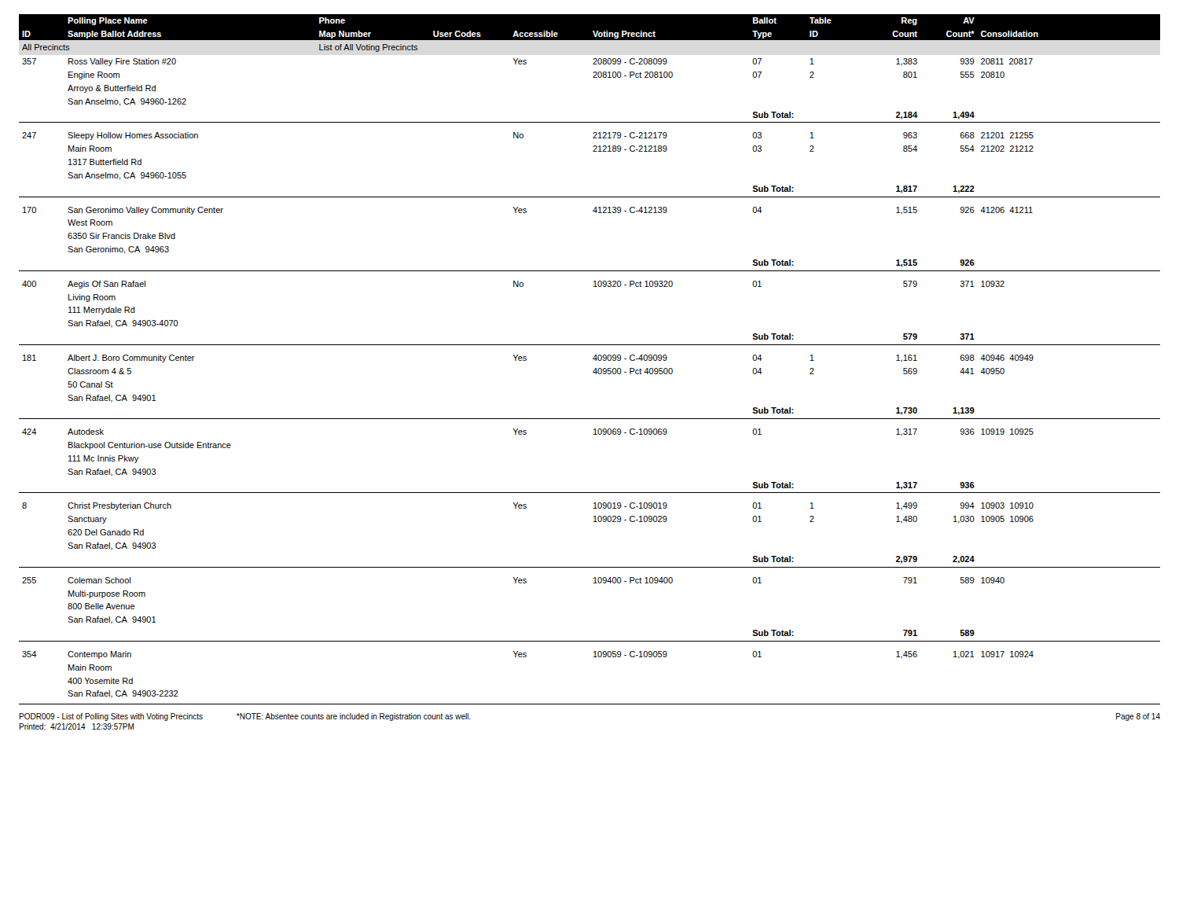| ID | Polling Place Name | Phone | | | | Ballot | Table | Reg | AV | |
| --- | --- | --- | --- | --- | --- | --- | --- | --- | --- | --- |
| Sample Ballot Address | Map Number | User Codes | Accessible | Voting Precinct | Type | ID | Count | Count* | Consolidation |
| All Precincts | List of All Voting Precincts |
| 357 | Ross Valley Fire Station #20 | | | Yes | 208099 - C-208099 | 07 | 1 | 1,383 | 939 | 20811 20817 |
| | Engine Room | | | | 208100 - Pct 208100 | 07 | 2 | 801 | 555 | 20810 |
| | Arroyo & Butterfield Rd | | | | | | | | | |
| | San Anselmo, CA 94960-1262 | | | | | | | | | |
| | | | | | | Sub Total: | 2,184 | 1,494 | |
| 247 | Sleepy Hollow Homes Association | | | No | 212179 - C-212179 | 03 | 1 | 963 | 668 | 21201 21255 |
| | Main Room | | | | 212189 - C-212189 | 03 | 2 | 854 | 554 | 21202 21212 |
| | 1317 Butterfield Rd | | | | | | | | | |
| | San Anselmo, CA 94960-1055 | | | | | | | | | |
| | | | | | | Sub Total: | 1,817 | 1,222 | |
| 170 | San Geronimo Valley Community Center | | | Yes | 412139 - C-412139 | 04 | | 1,515 | 926 | 41206 41211 |
| | West Room | | | | | | | | | |
| | 6350 Sir Francis Drake Blvd | | | | | | | | | |
| | San Geronimo, CA 94963 | | | | | | | | | |
| | | | | | | Sub Total: | 1,515 | 926 | |
| 400 | Aegis Of San Rafael | | | No | 109320 - Pct 109320 | 01 | | 579 | 371 | 10932 |
| | Living Room | | | | | | | | | |
| | 111 Merrydale Rd | | | | | | | | | |
| | San Rafael, CA 94903-4070 | | | | | | | | | |
| | | | | | | Sub Total: | 579 | 371 | |
| 181 | Albert J. Boro Community Center | | | Yes | 409099 - C-409099 | 04 | 1 | 1,161 | 698 | 40946 40949 |
| | Classroom 4 & 5 | | | | 409500 - Pct 409500 | 04 | 2 | 569 | 441 | 40950 |
| | 50 Canal St | | | | | | | | | |
| | San Rafael, CA 94901 | | | | | | | | | |
| | | | | | | Sub Total: | 1,730 | 1,139 | |
| 424 | Autodesk | | | Yes | 109069 - C-109069 | 01 | | 1,317 | 936 | 10919 10925 |
| | Blackpool Centurion-use Outside Entrance | | | | | | | | | |
| | 111 Mc Innis Pkwy | | | | | | | | | |
| | San Rafael, CA 94903 | | | | | | | | | |
| | | | | | | Sub Total: | 1,317 | 936 | |
| 8 | Christ Presbyterian Church | | | Yes | 109019 - C-109019 | 01 | 1 | 1,499 | 994 | 10903 10910 |
| | Sanctuary | | | | 109029 - C-109029 | 01 | 2 | 1,480 | 1,030 | 10905 10906 |
| | 620 Del Ganado Rd | | | | | | | | | |
| | San Rafael, CA 94903 | | | | | | | | | |
| | | | | | | Sub Total: | 2,979 | 2,024 | |
| 255 | Coleman School | | | Yes | 109400 - Pct 109400 | 01 | | 791 | 589 | 10940 |
| | Multi-purpose Room | | | | | | | | | |
| | 800 Belle Avenue | | | | | | | | | |
| | San Rafael, CA 94901 | | | | | | | | | |
| | | | | | | Sub Total: | 791 | 589 | |
| 354 | Contempo Marin | | | Yes | 109059 - C-109059 | 01 | | 1,456 | 1,021 | 10917 10924 |
| | Main Room | | | | | | | | | |
| | 400 Yosemite Rd | | | | | | | | | |
| | San Rafael, CA 94903-2232 | | | | | | | | | |
PODR009 - List of Polling Sites with Voting Precincts *NOTE: Absentee counts are included in Registration count as well. Page 8 of 14
Printed: 4/21/2014 12:39:57PM